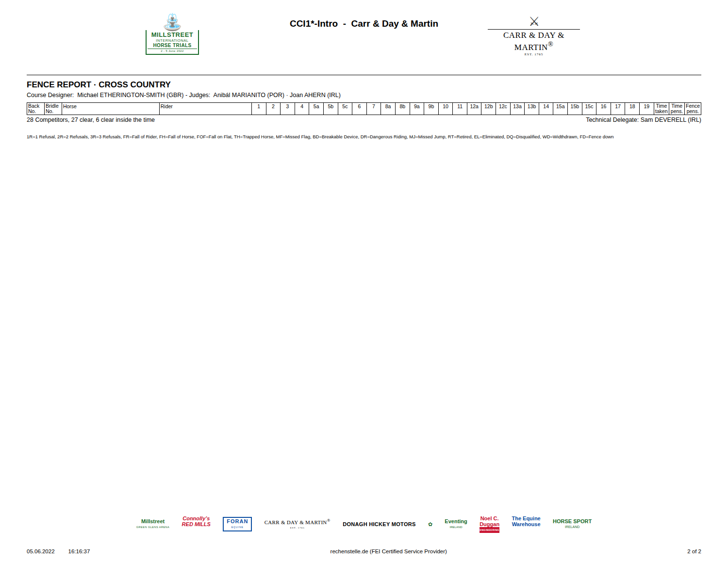⛲
MILLSTREET
INTERNATIONAL
HORSE TRIALS
2 - 5 June 2022
⚔
CARR & DAY & MARTIN®
EST. 1765
CCI1*-Intro - Carr & Day & Martin
FENCE REPORT · CROSS COUNTRY
Course Designer: Michael ETHERINGTON-SMITH (GBR) - Judges: Anibál MARIANITO (POR) · Joan AHERN (IRL)
| Back No. | Bridle No. | Horse | Rider | 1 | 2 | 3 | 4 | 5a | 5b | 5c | 6 | 7 | 8a | 8b | 9a | 9b | 10 | 11 | 12a | 12b | 12c | 13a | 13b | 14 | 15a | 15b | 15c | 16 | 17 | 18 | 19 | Time taken | Time pens. | Fence pens. |
| --- | --- | --- | --- | --- | --- | --- | --- | --- | --- | --- | --- | --- | --- | --- | --- | --- | --- | --- | --- | --- | --- | --- | --- | --- | --- | --- | --- | --- | --- | --- | --- | --- | --- | --- |
28 Competitors, 27 clear, 6 clear inside the time
Technical Delegate: Sam DEVERELL (IRL)
1R=1 Refusal, 2R=2 Refusals, 3R=3 Refusals, FR=Fall of Rider, FH=Fall of Horse, FOF=Fall on Flat, TH=Trapped Horse, MF=Missed Flag, BD=Breakable Device, DR=Dangerous Riding, MJ=Missed Jump, RT=Retired, EL=Eliminated, DQ=Disqualified, WD=Widthdrawn, FD=Fence down
MillstreetGREEN GLENS ARENA Connolly’s
RED MILLS FORANEQUINE CARR & DAY & MARTIN®EST. 1765 DONAGH HICKEY MOTORS ✿ EventingIRELAND Noel C.
DugganENGINEERING The Equine
Warehouse HORSE SPORTIRELAND
05.06.202216:16:37
2 of 2
rechenstelle.de (FEI Certified Service Provider)